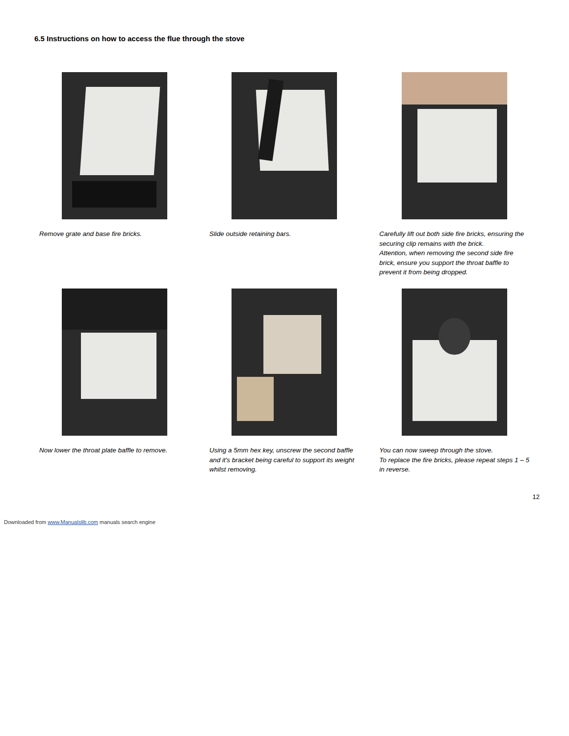6.5 Instructions on how to access the flue through the stove
| Remove grate and base fire bricks. | Slide outside retaining bars. | Carefully lift out both side fire bricks, ensuring the securing clip remains with the brick. Attention, when removing the second side fire brick, ensure you support the throat baffle to prevent it from being dropped. |
| Now lower the throat plate baffle to remove. | Using a 5mm hex key, unscrew the second baffle and it's bracket being careful to support its weight whilst removing. | You can now sweep through the stove. To replace the fire bricks, please repeat steps 1 – 5 in reverse. |
12
Downloaded from www.Manualslib.com manuals search engine